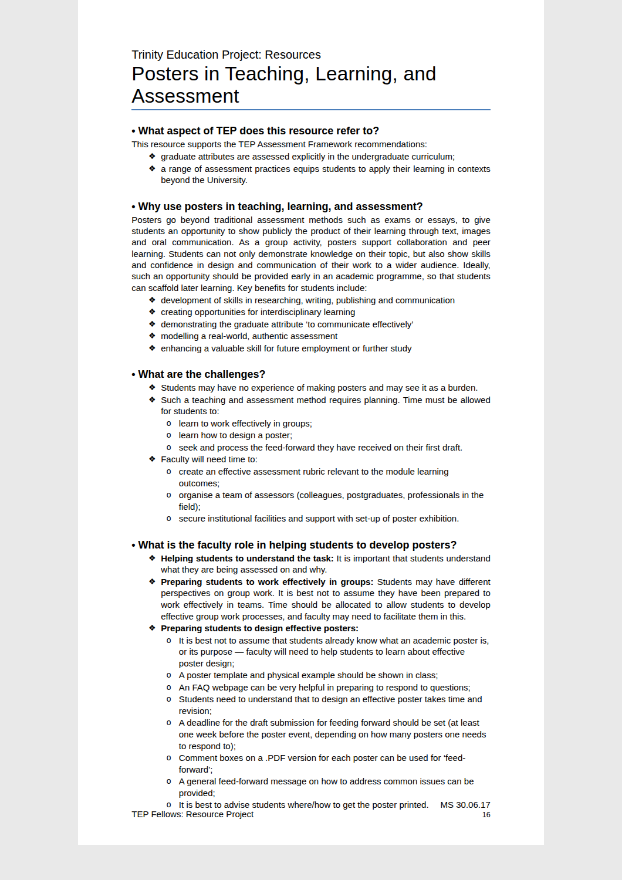Trinity Education Project: Resources
Posters in Teaching, Learning, and Assessment
• What aspect of TEP does this resource refer to?
This resource supports the TEP Assessment Framework recommendations:
graduate attributes are assessed explicitly in the undergraduate curriculum;
a range of assessment practices equips students to apply their learning in contexts beyond the University.
• Why use posters in teaching, learning, and assessment?
Posters go beyond traditional assessment methods such as exams or essays, to give students an opportunity to show publicly the product of their learning through text, images and oral communication. As a group activity, posters support collaboration and peer learning. Students can not only demonstrate knowledge on their topic, but also show skills and confidence in design and communication of their work to a wider audience. Ideally, such an opportunity should be provided early in an academic programme, so that students can scaffold later learning. Key benefits for students include:
development of skills in researching, writing, publishing and communication
creating opportunities for interdisciplinary learning
demonstrating the graduate attribute ‘to communicate effectively’
modelling a real-world, authentic assessment
enhancing a valuable skill for future employment or further study
• What are the challenges?
Students may have no experience of making posters and may see it as a burden.
Such a teaching and assessment method requires planning. Time must be allowed for students to:
learn to work effectively in groups;
learn how to design a poster;
seek and process the feed-forward they have received on their first draft.
Faculty will need time to:
create an effective assessment rubric relevant to the module learning outcomes;
organise a team of assessors (colleagues, postgraduates, professionals in the field);
secure institutional facilities and support with set-up of poster exhibition.
• What is the faculty role in helping students to develop posters?
Helping students to understand the task: It is important that students understand what they are being assessed on and why.
Preparing students to work effectively in groups: Students may have different perspectives on group work. It is best not to assume they have been prepared to work effectively in teams. Time should be allocated to allow students to develop effective group work processes, and faculty may need to facilitate them in this.
Preparing students to design effective posters:
It is best not to assume that students already know what an academic poster is, or its purpose — faculty will need to help students to learn about effective poster design;
A poster template and physical example should be shown in class;
An FAQ webpage can be very helpful in preparing to respond to questions;
Students need to understand that to design an effective poster takes time and revision;
A deadline for the draft submission for feeding forward should be set (at least one week before the poster event, depending on how many posters one needs to respond to);
Comment boxes on a .PDF version for each poster can be used for ‘feed-forward’;
A general feed-forward message on how to address common issues can be provided;
It is best to advise students where/how to get the poster printed.
TEP Fellows: Resource Project
MS 30.06.17
16